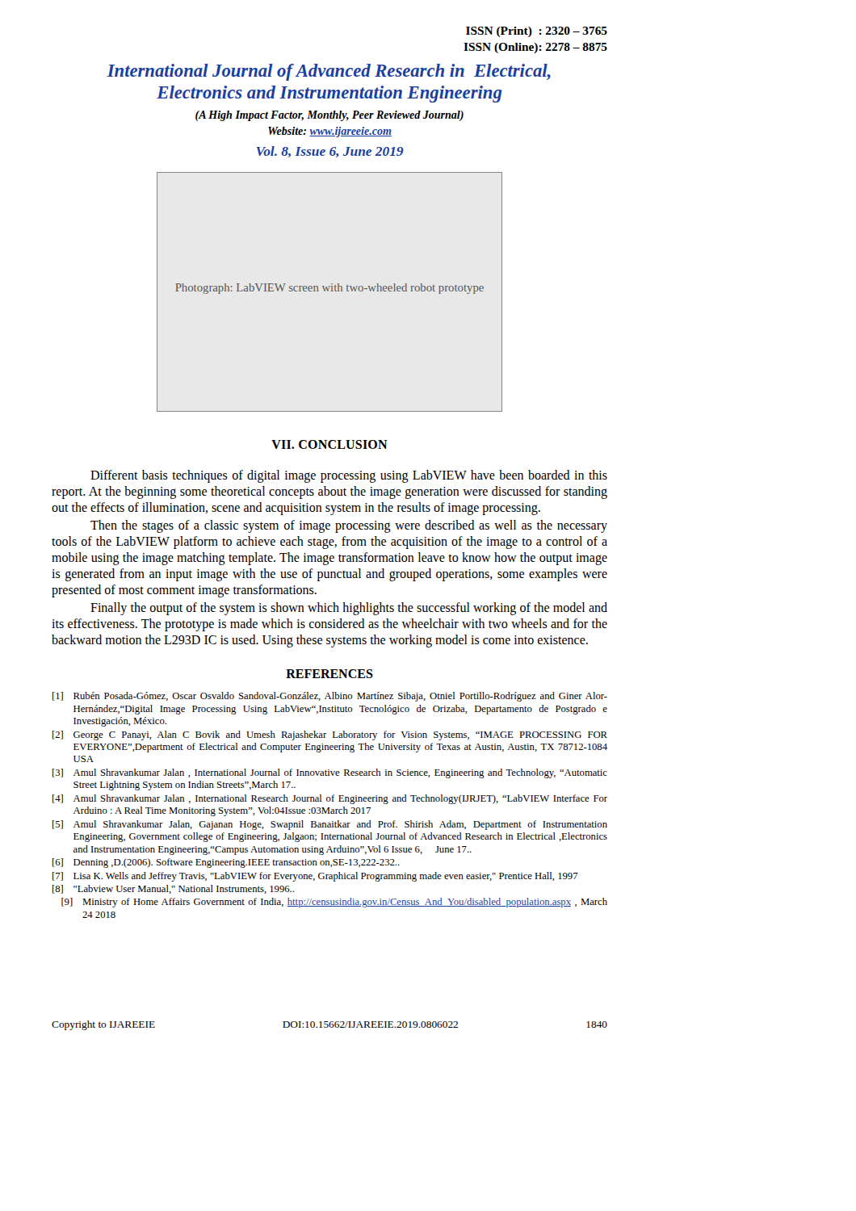ISSN (Print) : 2320 – 3765
ISSN (Online): 2278 – 8875
International Journal of Advanced Research in Electrical,
Electronics and Instrumentation Engineering
(A High Impact Factor, Monthly, Peer Reviewed Journal)
Website: www.ijareeie.com
Vol. 8, Issue 6, June 2019
VII. CONCLUSION
Different basis techniques of digital image processing using LabVIEW have been boarded in this report. At the beginning some theoretical concepts about the image generation were discussed for standing out the effects of illumination, scene and acquisition system in the results of image processing.
Then the stages of a classic system of image processing were described as well as the necessary tools of the LabVIEW platform to achieve each stage, from the acquisition of the image to a control of a mobile using the image matching template. The image transformation leave to know how the output image is generated from an input image with the use of punctual and grouped operations, some examples were presented of most comment image transformations.
Finally the output of the system is shown which highlights the successful working of the model and its effectiveness. The prototype is made which is considered as the wheelchair with two wheels and for the backward motion the L293D IC is used. Using these systems the working model is come into existence.
REFERENCES
Rubén Posada-Gómez, Oscar Osvaldo Sandoval-González, Albino Martínez Sibaja, Otniel Portillo-Rodríguez and Giner Alor-Hernández,“Digital Image Processing Using LabView“,Instituto Tecnológico de Orizaba, Departamento de Postgrado e Investigación, México.
George C Panayi, Alan C Bovik and Umesh Rajashekar Laboratory for Vision Systems, “IMAGE PROCESSING FOR EVERYONE”,Department of Electrical and Computer Engineering The University of Texas at Austin, Austin, TX 78712-1084 USA
Amul Shravankumar Jalan , International Journal of Innovative Research in Science, Engineering and Technology, “Automatic Street Lightning System on Indian Streets”,March 17..
Amul Shravankumar Jalan , International Research Journal of Engineering and Technology(IJRJET), “LabVIEW Interface For Arduino : A Real Time Monitoring System”, Vol:04Issue :03March 2017
Amul Shravankumar Jalan, Gajanan Hoge, Swapnil Banaitkar and Prof. Shirish Adam, Department of Instrumentation Engineering, Government college of Engineering, Jalgaon; International Journal of Advanced Research in Electrical ,Electronics and Instrumentation Engineering,“Campus Automation using Arduino”,Vol 6 Issue 6, June 17..
Denning ,D.(2006). Software Engineering.IEEE transaction on,SE-13,222-232..
Lisa K. Wells and Jeffrey Travis, "LabVIEW for Everyone, Graphical Programming made even easier," Prentice Hall, 1997
"Labview User Manual," National Instruments, 1996..
Ministry of Home Affairs Government of India, http://censusindia.gov.in/Census_And_You/disabled_population.aspx , March 24 2018
Copyright to IJAREEIE
DOI:10.15662/IJAREEIE.2019.0806022
1840